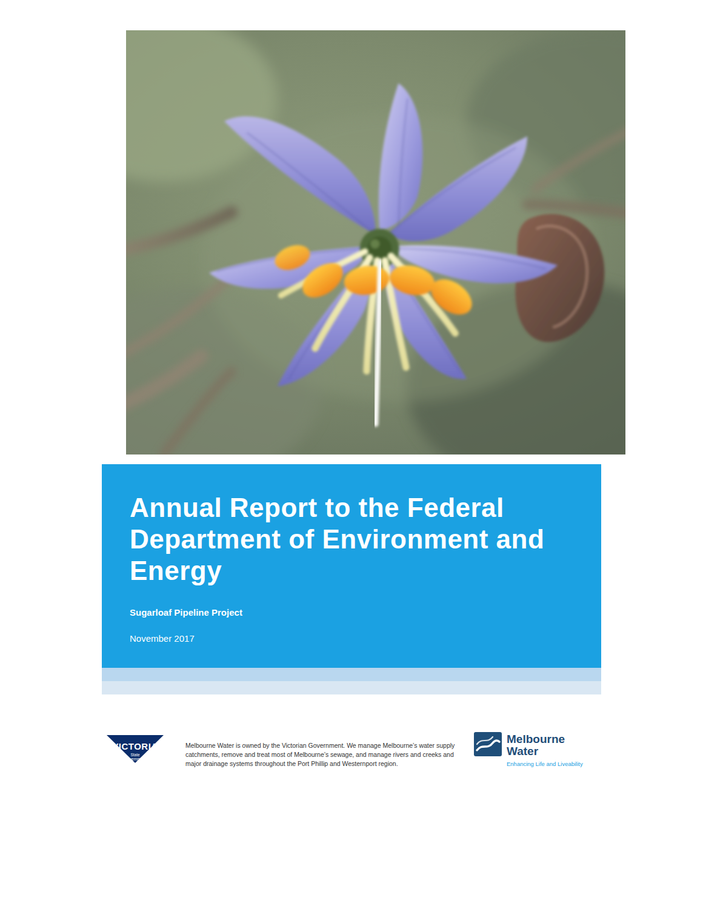Annual Report to the Federal Department of Environment and Energy
Sugarloaf Pipeline Project
November 2017
VICTORIA State Government
Melbourne Water is owned by the Victorian Government. We manage Melbourne’s water supply catchments, remove and treat most of Melbourne’s sewage, and manage rivers and creeks and major drainage systems throughout the Port Phillip and Westernport region.
Melbourne Water Enhancing Life and Liveability